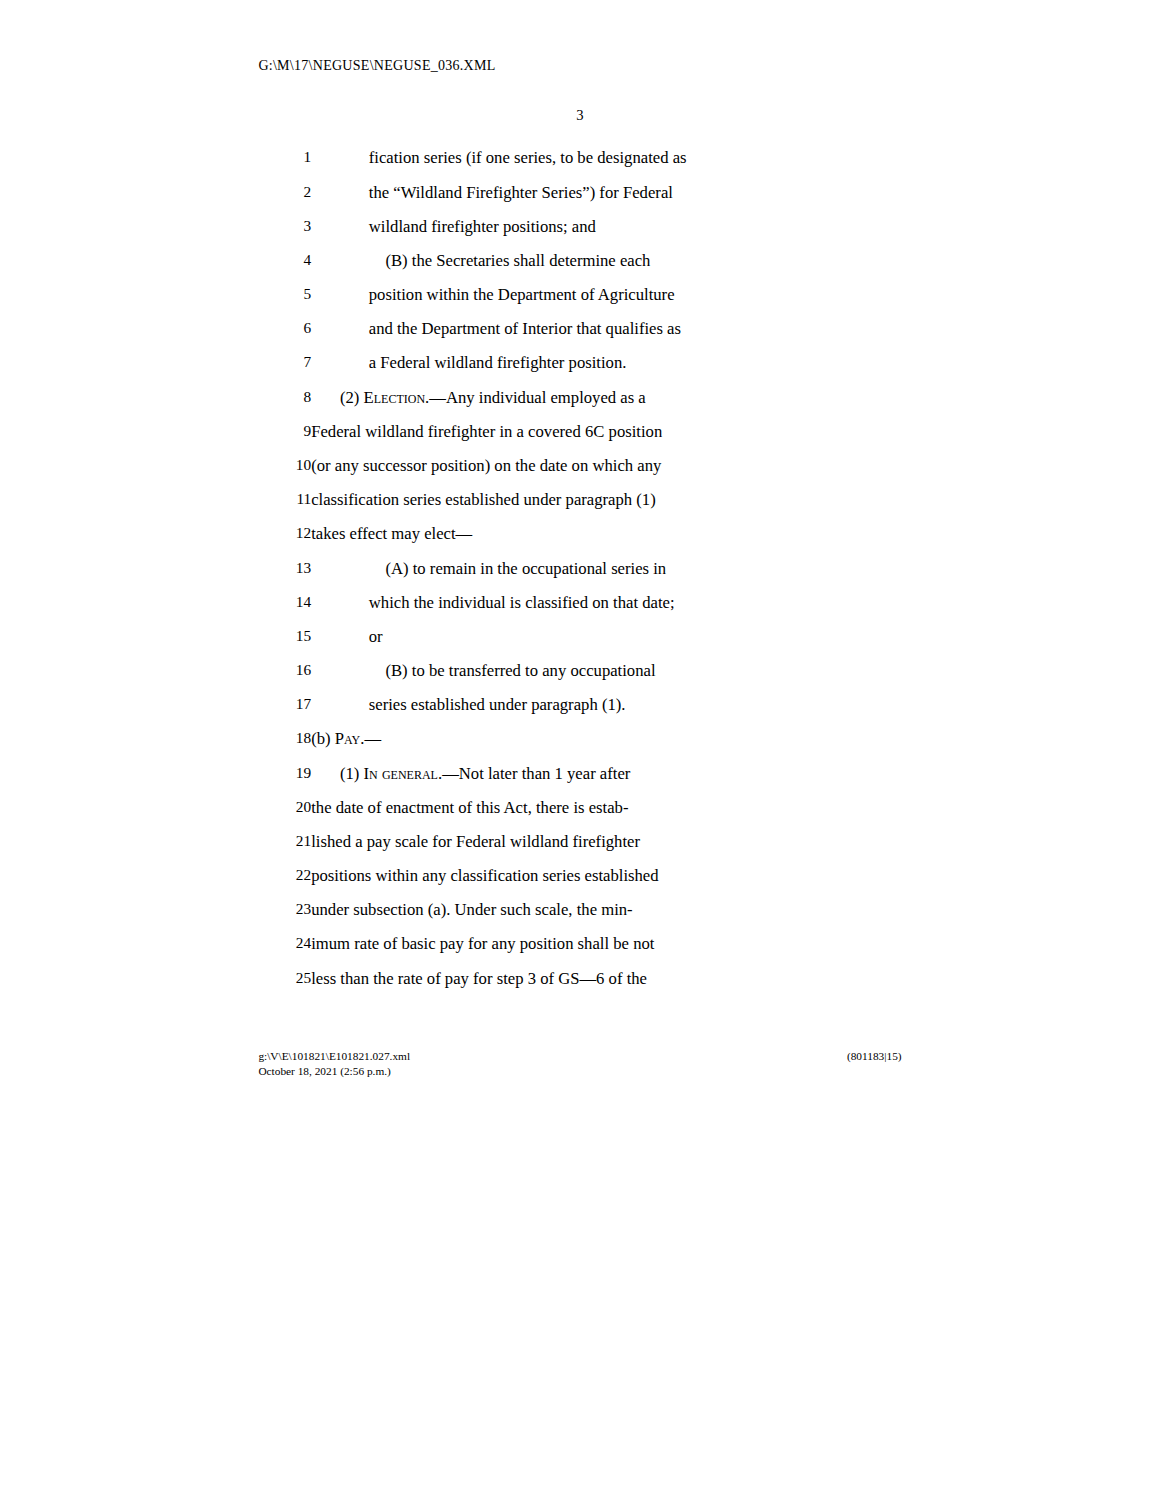G:\M\17\NEGUSE\NEGUSE_036.XML
3
| 1 | fication series (if one series, to be designated as |
| 2 | the “Wildland Firefighter Series”) for Federal |
| 3 | wildland firefighter positions; and |
| 4 | (B) the Secretaries shall determine each |
| 5 | position within the Department of Agriculture |
| 6 | and the Department of Interior that qualifies as |
| 7 | a Federal wildland firefighter position. |
| 8 | (2) Election. —Any individual employed as a |
| 9 | Federal wildland firefighter in a covered 6C position |
| 10 | (or any successor position) on the date on which any |
| 11 | classification series established under paragraph (1) |
| 12 | takes effect may elect— |
| 13 | (A) to remain in the occupational series in |
| 14 | which the individual is classified on that date; |
| 15 | or |
| 16 | (B) to be transferred to any occupational |
| 17 | series established under paragraph (1). |
| 18 | (b) Pay. — |
| 19 | (1) In general. —Not later than 1 year after |
| 20 | the date of enactment of this Act, there is estab- |
| 21 | lished a pay scale for Federal wildland firefighter |
| 22 | positions within any classification series established |
| 23 | under subsection (a). Under such scale, the min- |
| 24 | imum rate of basic pay for any position shall be not |
| 25 | less than the rate of pay for step 3 of GS—6 of the |
(801183|15) g:\V\E\101821\E101821.027.xml
October 18, 2021 (2:56 p.m.)